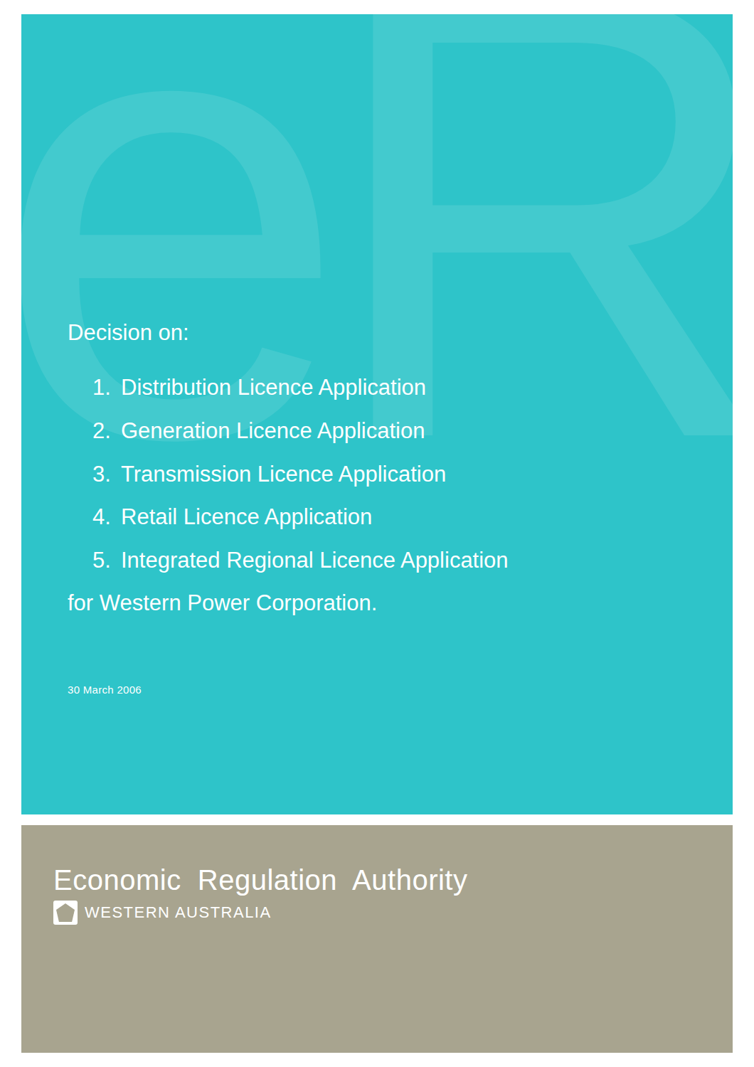eR
Decision on:
Distribution Licence Application
Generation Licence Application
Transmission Licence Application
Retail Licence Application
Integrated Regional Licence Application
for Western Power Corporation.
30 March 2006
Economic Regulation Authority
WESTERN AUSTRALIA